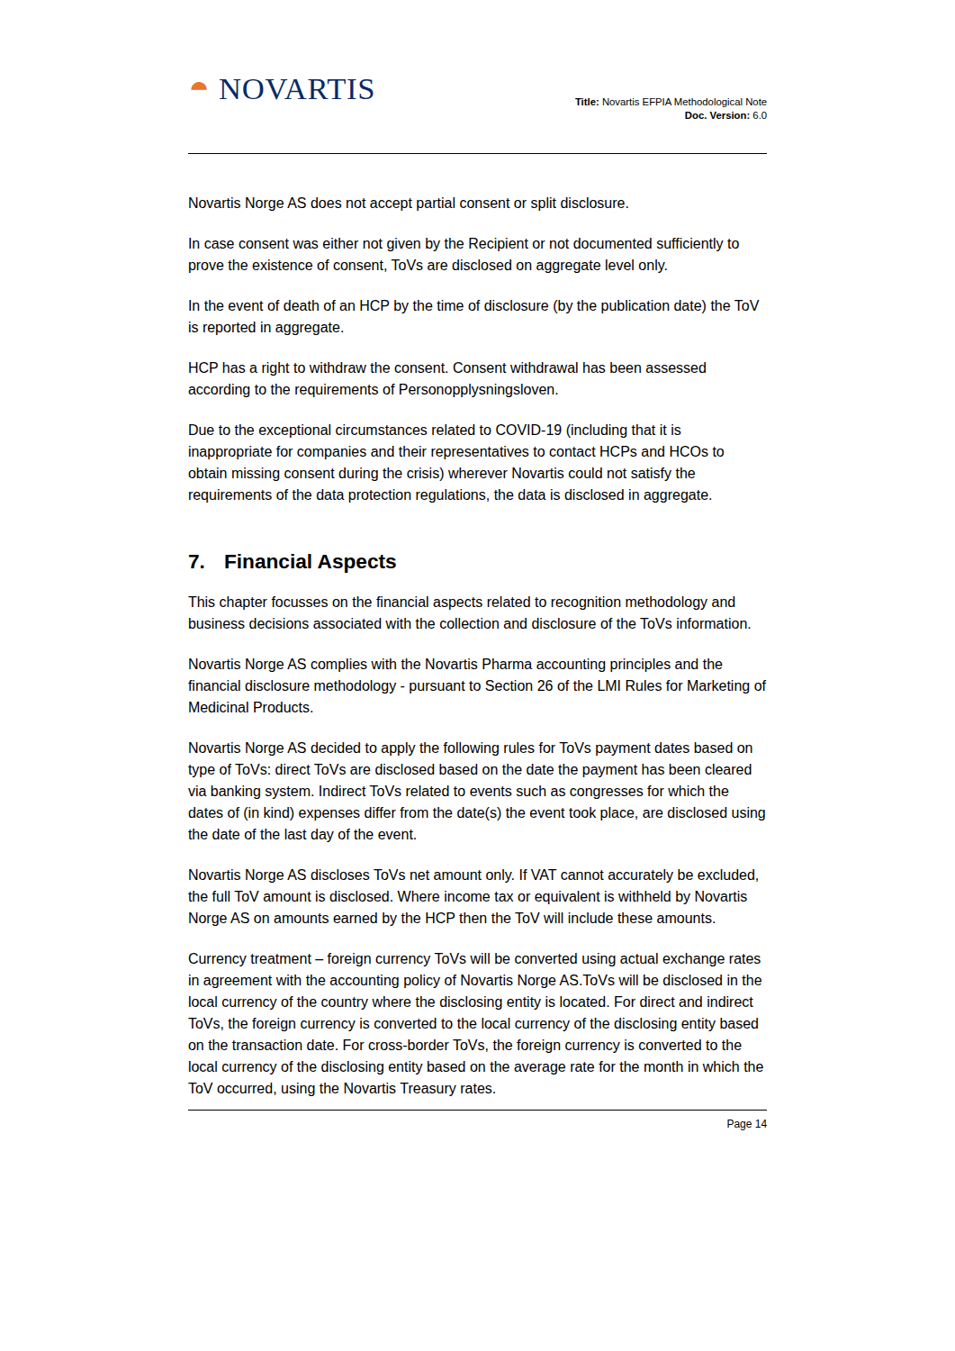◓ NOVARTIS
Title: Novartis EFPIA Methodological Note
Doc. Version: 6.0
Novartis Norge AS does not accept partial consent or split disclosure.
In case consent was either not given by the Recipient or not documented sufficiently to prove the existence of consent, ToVs are disclosed on aggregate level only.
In the event of death of an HCP by the time of disclosure (by the publication date) the ToV is reported in aggregate.
HCP has a right to withdraw the consent. Consent withdrawal has been assessed according to the requirements of Personopplysningsloven.
Due to the exceptional circumstances related to COVID-19 (including that it is inappropriate for companies and their representatives to contact HCPs and HCOs to obtain missing consent during the crisis) wherever Novartis could not satisfy the requirements of the data protection regulations, the data is disclosed in aggregate.
7. Financial Aspects
This chapter focusses on the financial aspects related to recognition methodology and business decisions associated with the collection and disclosure of the ToVs information.
Novartis Norge AS complies with the Novartis Pharma accounting principles and the financial disclosure methodology - pursuant to Section 26 of the LMI Rules for Marketing of Medicinal Products.
Novartis Norge AS decided to apply the following rules for ToVs payment dates based on type of ToVs: direct ToVs are disclosed based on the date the payment has been cleared via banking system. Indirect ToVs related to events such as congresses for which the dates of (in kind) expenses differ from the date(s) the event took place, are disclosed using the date of the last day of the event.
Novartis Norge AS discloses ToVs net amount only. If VAT cannot accurately be excluded, the full ToV amount is disclosed. Where income tax or equivalent is withheld by Novartis Norge AS on amounts earned by the HCP then the ToV will include these amounts.
Currency treatment – foreign currency ToVs will be converted using actual exchange rates in agreement with the accounting policy of Novartis Norge AS. ToVs will be disclosed in the local currency of the country where the disclosing entity is located. For direct and indirect ToVs, the foreign currency is converted to the local currency of the disclosing entity based on the transaction date. For cross-border ToVs, the foreign currency is converted to the local currency of the disclosing entity based on the average rate for the month in which the ToV occurred, using the Novartis Treasury rates.
Page 14